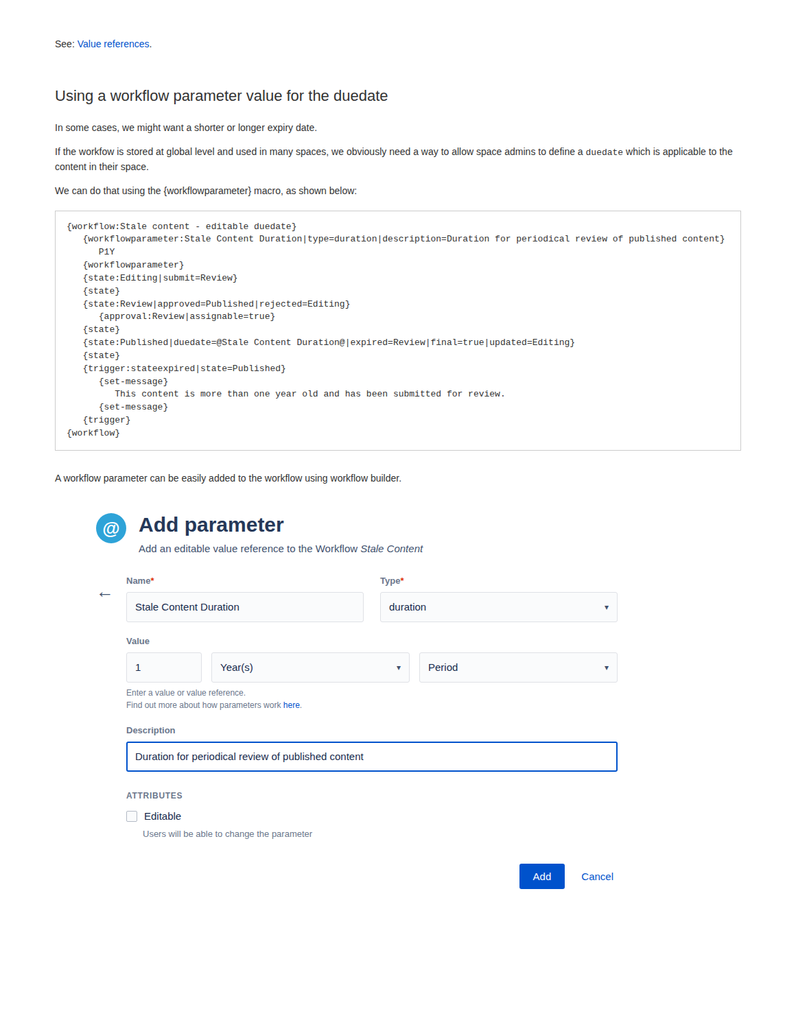See: Value references.
Using a workflow parameter value for the duedate
In some cases, we might want a shorter or longer expiry date.
If the workfow is stored at global level and used in many spaces, we obviously need a way to allow space admins to define a duedate which is applicable to the content in their space.
We can do that using the {workflowparameter} macro, as shown below:
{workflow:Stale content - editable duedate}
   {workflowparameter:Stale Content Duration|type=duration|description=Duration for periodical review of published content}
      P1Y
   {workflowparameter}
   {state:Editing|submit=Review}
   {state}
   {state:Review|approved=Published|rejected=Editing}
      {approval:Review|assignable=true}
   {state}
   {state:Published|duedate=@Stale Content Duration@|expired=Review|final=true|updated=Editing}
   {state}
   {trigger:stateexpired|state=Published}
      {set-message}
         This content is more than one year old and has been submitted for review.
      {set-message}
   {trigger}
{workflow}
A workflow parameter can be easily added to the workflow using workflow builder.
@
Add parameter
Add an editable value reference to the Workflow Stale Content
←
Name*
Stale Content Duration
Type*
duration
Value
1
Year(s)
Period
Enter a value or value reference.
Find out more about how parameters work here.
Description
Duration for periodical review of published content
ATTRIBUTES
Editable
Users will be able to change the parameter
Add Cancel